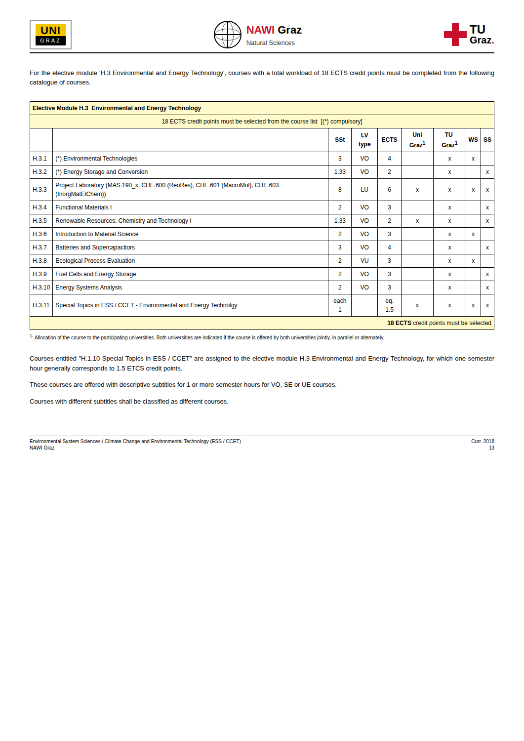UNI
GRAZ
NAWI Graz
Natural Sciences
TU Graz.
For the elective module 'H.3 Environmental and Energy Technology', courses with a total workload of 18 ECTS credit points must be completed from the following catalogue of courses.
| Elective Module H.3 Environmental and Energy Technology |
| 18 ECTS credit points must be selected from the course list [(*) compulsory] |
| | | SSt | LV type | ECTS | Uni Graz 1 | TU Graz 1 | WS | SS |
| H.3.1 | (*) Environmental Technologies | 3 | VO | 4 | | x | x | |
| H.3.2 | (*) Energy Storage and Conversion | 1.33 | VO | 2 | | x | | x |
| H.3.3 | Project Laboratory (MAS.190_x, CHE.600 (RenRes), CHE.601 (MacroMol), CHE.603 (InorgMatElChem)) | 8 | LU | 6 | x | x | x | x |
| H.3.4 | Functional Materials I | 2 | VO | 3 | | x | | x |
| H.3.5 | Renewable Resources: Chemistry and Technology I | 1.33 | VO | 2 | x | x | | x |
| H.3.6 | Introduction to Material Science | 2 | VO | 3 | | x | x | |
| H.3.7 | Batteries and Supercapacitors | 3 | VO | 4 | | x | | x |
| H.3.8 | Ecological Process Evaluation | 2 | VU | 3 | | x | x | |
| H.3.9 | Fuel Cells and Energy Storage | 2 | VO | 3 | | x | | x |
| H.3.10 | Energy Systems Analysis | 2 | VO | 3 | | x | | x |
| H.3.11 | Special Topics in ESS / CCET - Environmental and Energy Technolgy | each 1 | | eq. 1.5 | x | x | x | x |
| 18 ECTS credit points must be selected |
1: Allocation of the course to the participating universities. Both universities are indicated if the course is offered by both universities jointly, in parallel or alternately.
Courses entitled "H.1.10 Special Topics in ESS / CCET" are assigned to the elective module H.3 Environmental and Energy Technology, for which one semester hour generally corresponds to 1.5 ETCS credit points.
These courses are offered with descriptive subtitles for 1 or more semester hours for VO, SE or UE courses.
Courses with different subtitles shall be classified as different courses.
Environmental System Sciences / Climate Change and Environmental Technology (ESS / CCET)
NAWI Graz
Curr. 2018
13